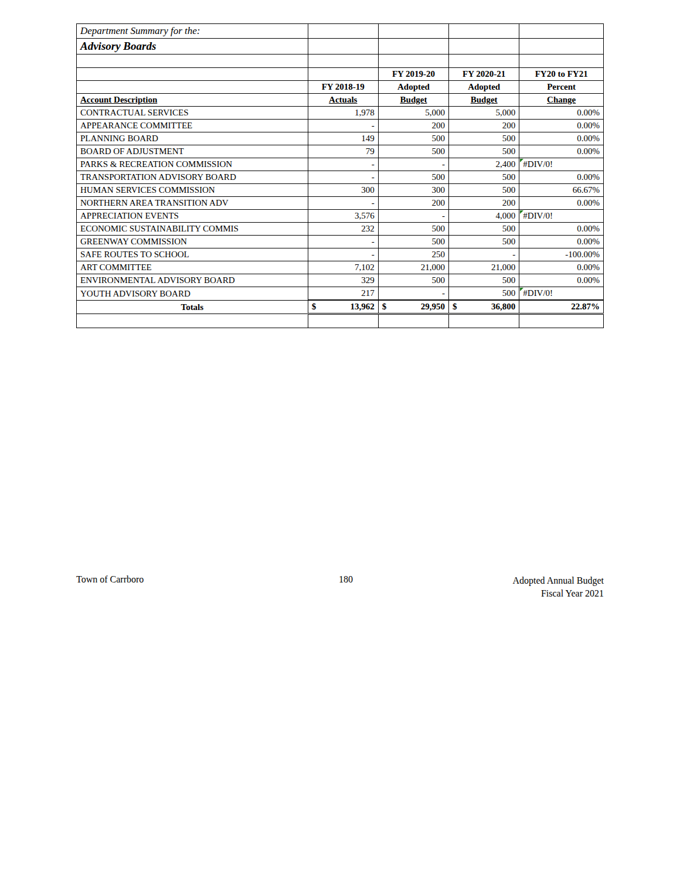| Department Summary for the: | | | | |
| Advisory Boards | | | | |
| | | FY 2019-20 | FY 2020-21 | FY20 to FY21 |
| | FY 2018-19 | Adopted | Adopted | Percent |
| Account Description | Actuals | Budget | Budget | Change |
| CONTRACTUAL SERVICES | 1,978 | 5,000 | 5,000 | 0.00% |
| APPEARANCE COMMITTEE | - | 200 | 200 | 0.00% |
| PLANNING BOARD | 149 | 500 | 500 | 0.00% |
| BOARD OF ADJUSTMENT | 79 | 500 | 500 | 0.00% |
| PARKS & RECREATION COMMISSION | - | - | 2,400 | #DIV/0! |
| TRANSPORTATION ADVISORY BOARD | - | 500 | 500 | 0.00% |
| HUMAN SERVICES COMMISSION | 300 | 300 | 500 | 66.67% |
| NORTHERN AREA TRANSITION ADV | - | 200 | 200 | 0.00% |
| APPRECIATION EVENTS | 3,576 | - | 4,000 | #DIV/0! |
| ECONOMIC SUSTAINABILITY COMMIS | 232 | 500 | 500 | 0.00% |
| GREENWAY COMMISSION | - | 500 | 500 | 0.00% |
| SAFE ROUTES TO SCHOOL | - | 250 | - | -100.00% |
| ART COMMITTEE | 7,102 | 21,000 | 21,000 | 0.00% |
| ENVIRONMENTAL ADVISORY BOARD | 329 | 500 | 500 | 0.00% |
| YOUTH ADVISORY BOARD | 217 | - | 500 | #DIV/0! |
| Totals | $ 13,962 | $ 29,950 | $ 36,800 | 22.87% |
Town of Carrboro
180
Adopted Annual Budget
Fiscal Year 2021